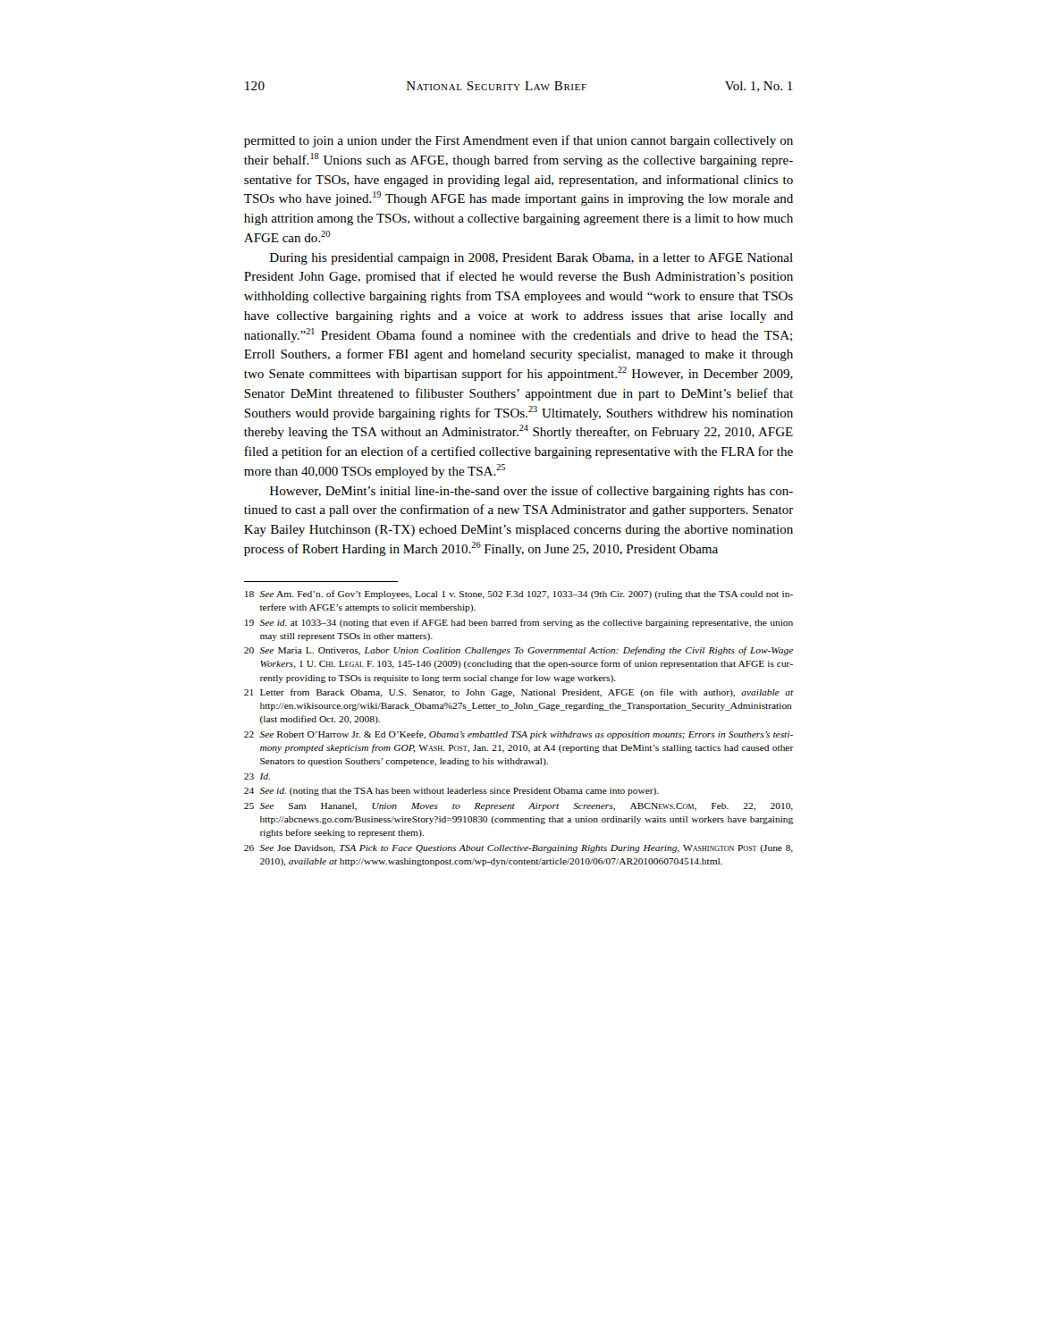120
National Security Law Brief
Vol. 1, No. 1
permitted to join a union under the First Amendment even if that union cannot bargain collectively on their behalf.18 Unions such as AFGE, though barred from serving as the collective bargaining representative for TSOs, have engaged in providing legal aid, representation, and informational clinics to TSOs who have joined.19 Though AFGE has made important gains in improving the low morale and high attrition among the TSOs, without a collective bargaining agreement there is a limit to how much AFGE can do.20
During his presidential campaign in 2008, President Barak Obama, in a letter to AFGE National President John Gage, promised that if elected he would reverse the Bush Administration’s position withholding collective bargaining rights from TSA employees and would “work to ensure that TSOs have collective bargaining rights and a voice at work to address issues that arise locally and nationally.”21 President Obama found a nominee with the credentials and drive to head the TSA; Erroll Southers, a former FBI agent and homeland security specialist, managed to make it through two Senate committees with bipartisan support for his appointment.22 However, in December 2009, Senator DeMint threatened to filibuster Southers’ appointment due in part to DeMint’s belief that Southers would provide bargaining rights for TSOs.23 Ultimately, Southers withdrew his nomination thereby leaving the TSA without an Administrator.24 Shortly thereafter, on February 22, 2010, AFGE filed a petition for an election of a certified collective bargaining representative with the FLRA for the more than 40,000 TSOs employed by the TSA.25
However, DeMint’s initial line-in-the-sand over the issue of collective bargaining rights has continued to cast a pall over the confirmation of a new TSA Administrator and gather supporters. Senator Kay Bailey Hutchinson (R-TX) echoed DeMint’s misplaced concerns during the abortive nomination process of Robert Harding in March 2010.26 Finally, on June 25, 2010, President Obama
18
See Am. Fed’n. of Gov’t Employees, Local 1 v. Stone, 502 F.3d 1027, 1033–34 (9th Cir. 2007) (ruling that the TSA could not interfere with AFGE’s attempts to solicit membership).
19
See id. at 1033–34 (noting that even if AFGE had been barred from serving as the collective bargaining representative, the union may still represent TSOs in other matters).
20
See Maria L. Ontiveros, Labor Union Coalition Challenges To Governmental Action: Defending the Civil Rights of Low-Wage Workers, 1 U. Chi. Legal F. 103, 145-146 (2009) (concluding that the open-source form of union representation that AFGE is currently providing to TSOs is requisite to long term social change for low wage workers).
21
Letter from Barack Obama, U.S. Senator, to John Gage, National President, AFGE (on file with author), available at http://en.wikisource.org/wiki/Barack_Obama%27s_Letter_to_John_Gage_regarding_the_Transportation_Security_Administration (last modified Oct. 20, 2008).
22
See Robert O’Harrow Jr. & Ed O’Keefe, Obama’s embattled TSA pick withdraws as opposition mounts; Errors in Southers’s testimony prompted skepticism from GOP, Wash. Post, Jan. 21, 2010, at A4 (reporting that DeMint’s stalling tactics had caused other Senators to question Southers’ competence, leading to his withdrawal).
23
Id.
24
See id. (noting that the TSA has been without leaderless since President Obama came into power).
25
See Sam Hananel, Union Moves to Represent Airport Screeners, ABCNews.Com, Feb. 22, 2010, http://abcnews.go.com/Business/wireStory?id=9910830 (commenting that a union ordinarily waits until workers have bargaining rights before seeking to represent them).
26
See Joe Davidson, TSA Pick to Face Questions About Collective-Bargaining Rights During Hearing, Washington Post (June 8, 2010), available at http://www.washingtonpost.com/wp-dyn/content/article/2010/06/07/AR2010060704514.html.